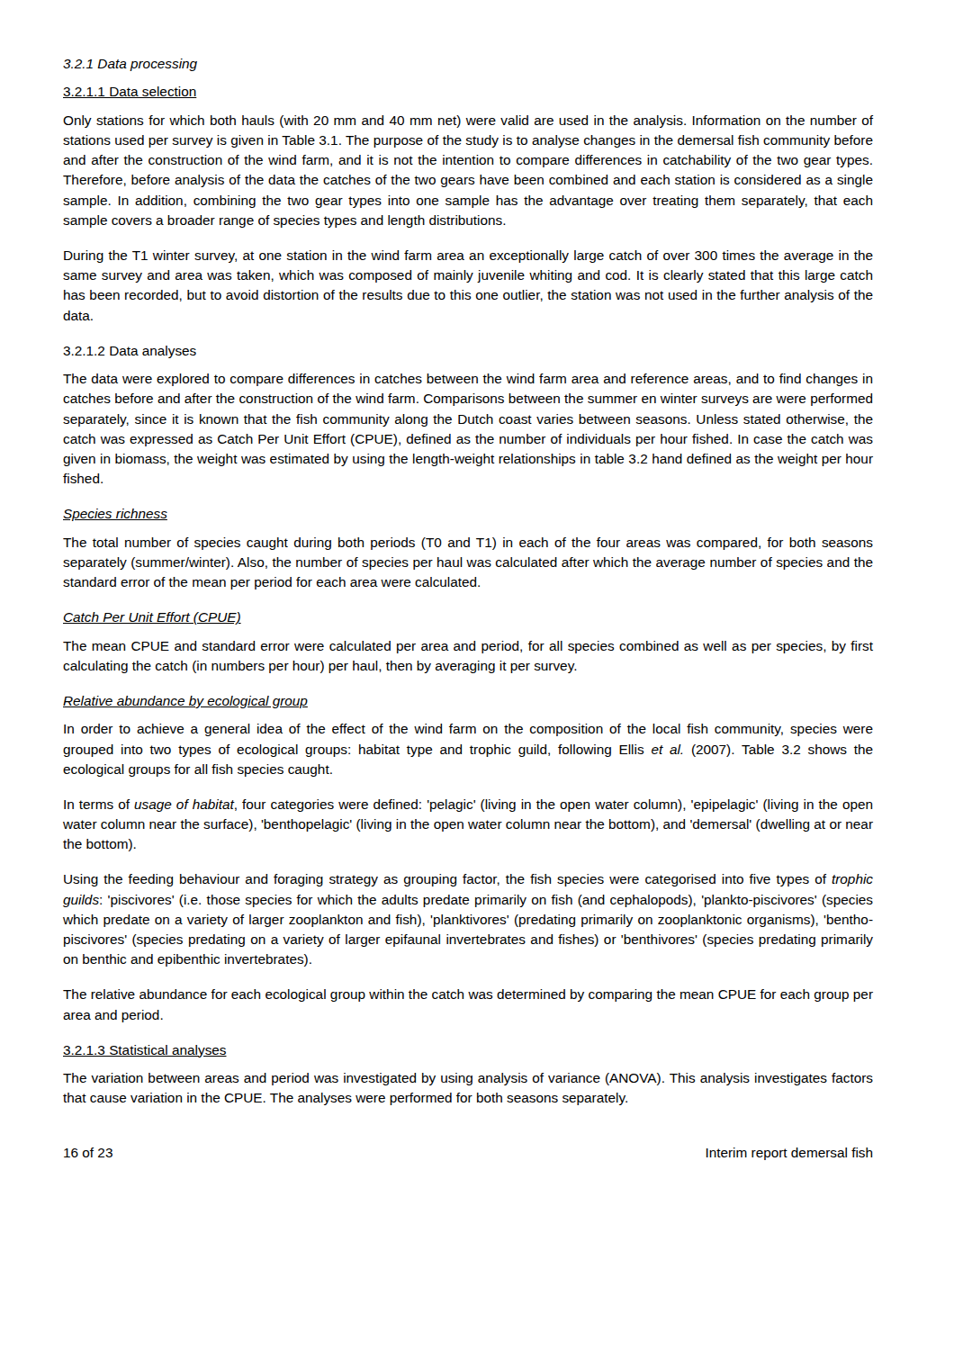3.2.1 Data processing
3.2.1.1 Data selection
Only stations for which both hauls (with 20 mm and 40 mm net) were valid are used in the analysis. Information on the number of stations used per survey is given in Table 3.1. The purpose of the study is to analyse changes in the demersal fish community before and after the construction of the wind farm, and it is not the intention to compare differences in catchability of the two gear types. Therefore, before analysis of the data the catches of the two gears have been combined and each station is considered as a single sample. In addition, combining the two gear types into one sample has the advantage over treating them separately, that each sample covers a broader range of species types and length distributions.
During the T1 winter survey, at one station in the wind farm area an exceptionally large catch of over 300 times the average in the same survey and area was taken, which was composed of mainly juvenile whiting and cod. It is clearly stated that this large catch has been recorded, but to avoid distortion of the results due to this one outlier, the station was not used in the further analysis of the data.
3.2.1.2 Data analyses
The data were explored to compare differences in catches between the wind farm area and reference areas, and to find changes in catches before and after the construction of the wind farm. Comparisons between the summer en winter surveys are were performed separately, since it is known that the fish community along the Dutch coast varies between seasons. Unless stated otherwise, the catch was expressed as Catch Per Unit Effort (CPUE), defined as the number of individuals per hour fished. In case the catch was given in biomass, the weight was estimated by using the length-weight relationships in table 3.2 hand defined as the weight per hour fished.
Species richness
The total number of species caught during both periods (T0 and T1) in each of the four areas was compared, for both seasons separately (summer/winter). Also, the number of species per haul was calculated after which the average number of species and the standard error of the mean per period for each area were calculated.
Catch Per Unit Effort (CPUE)
The mean CPUE and standard error were calculated per area and period, for all species combined as well as per species, by first calculating the catch (in numbers per hour) per haul, then by averaging it per survey.
Relative abundance by ecological group
In order to achieve a general idea of the effect of the wind farm on the composition of the local fish community, species were grouped into two types of ecological groups: habitat type and trophic guild, following Ellis et al. (2007). Table 3.2 shows the ecological groups for all fish species caught.
In terms of usage of habitat, four categories were defined: 'pelagic' (living in the open water column), 'epipelagic' (living in the open water column near the surface), 'benthopelagic' (living in the open water column near the bottom), and 'demersal' (dwelling at or near the bottom).
Using the feeding behaviour and foraging strategy as grouping factor, the fish species were categorised into five types of trophic guilds: 'piscivores' (i.e. those species for which the adults predate primarily on fish (and cephalopods), 'plankto-piscivores' (species which predate on a variety of larger zooplankton and fish), 'planktivores' (predating primarily on zooplanktonic organisms), 'bentho-piscivores' (species predating on a variety of larger epifaunal invertebrates and fishes) or 'benthivores' (species predating primarily on benthic and epibenthic invertebrates).
The relative abundance for each ecological group within the catch was determined by comparing the mean CPUE for each group per area and period.
3.2.1.3 Statistical analyses
The variation between areas and period was investigated by using analysis of variance (ANOVA). This analysis investigates factors that cause variation in the CPUE. The analyses were performed for both seasons separately.
16 of 23 Interim report demersal fish